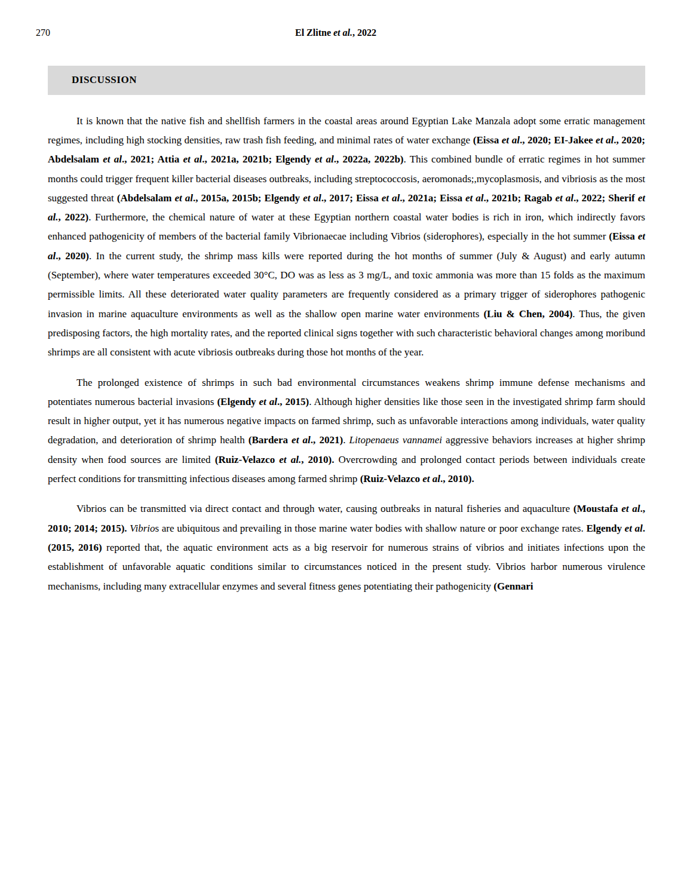270 El Zlitne et al., 2022
DISCUSSION
It is known that the native fish and shellfish farmers in the coastal areas around Egyptian Lake Manzala adopt some erratic management regimes, including high stocking densities, raw trash fish feeding, and minimal rates of water exchange (Eissa et al., 2020; EI-Jakee et al., 2020; Abdelsalam et al., 2021; Attia et al., 2021a, 2021b; Elgendy et al., 2022a, 2022b). This combined bundle of erratic regimes in hot summer months could trigger frequent killer bacterial diseases outbreaks, including streptococcosis, aeromonads;,mycoplasmosis, and vibriosis as the most suggested threat (Abdelsalam et al., 2015a, 2015b; Elgendy et al., 2017; Eissa et al., 2021a; Eissa et al., 2021b; Ragab et al., 2022; Sherif et al., 2022). Furthermore, the chemical nature of water at these Egyptian northern coastal water bodies is rich in iron, which indirectly favors enhanced pathogenicity of members of the bacterial family Vibrionaecae including Vibrios (siderophores), especially in the hot summer (Eissa et al., 2020). In the current study, the shrimp mass kills were reported during the hot months of summer (July & August) and early autumn (September), where water temperatures exceeded 30°C, DO was as less as 3 mg/L, and toxic ammonia was more than 15 folds as the maximum permissible limits. All these deteriorated water quality parameters are frequently considered as a primary trigger of siderophores pathogenic invasion in marine aquaculture environments as well as the shallow open marine water environments (Liu & Chen, 2004). Thus, the given predisposing factors, the high mortality rates, and the reported clinical signs together with such characteristic behavioral changes among moribund shrimps are all consistent with acute vibriosis outbreaks during those hot months of the year.
The prolonged existence of shrimps in such bad environmental circumstances weakens shrimp immune defense mechanisms and potentiates numerous bacterial invasions (Elgendy et al., 2015). Although higher densities like those seen in the investigated shrimp farm should result in higher output, yet it has numerous negative impacts on farmed shrimp, such as unfavorable interactions among individuals, water quality degradation, and deterioration of shrimp health (Bardera et al., 2021). Litopenaeus vannamei aggressive behaviors increases at higher shrimp density when food sources are limited (Ruiz-Velazco et al., 2010). Overcrowding and prolonged contact periods between individuals create perfect conditions for transmitting infectious diseases among farmed shrimp (Ruiz-Velazco et al., 2010).
Vibrios can be transmitted via direct contact and through water, causing outbreaks in natural fisheries and aquaculture (Moustafa et al., 2010; 2014; 2015). Vibrios are ubiquitous and prevailing in those marine water bodies with shallow nature or poor exchange rates. Elgendy et al. (2015, 2016) reported that, the aquatic environment acts as a big reservoir for numerous strains of vibrios and initiates infections upon the establishment of unfavorable aquatic conditions similar to circumstances noticed in the present study. Vibrios harbor numerous virulence mechanisms, including many extracellular enzymes and several fitness genes potentiating their pathogenicity (Gennari